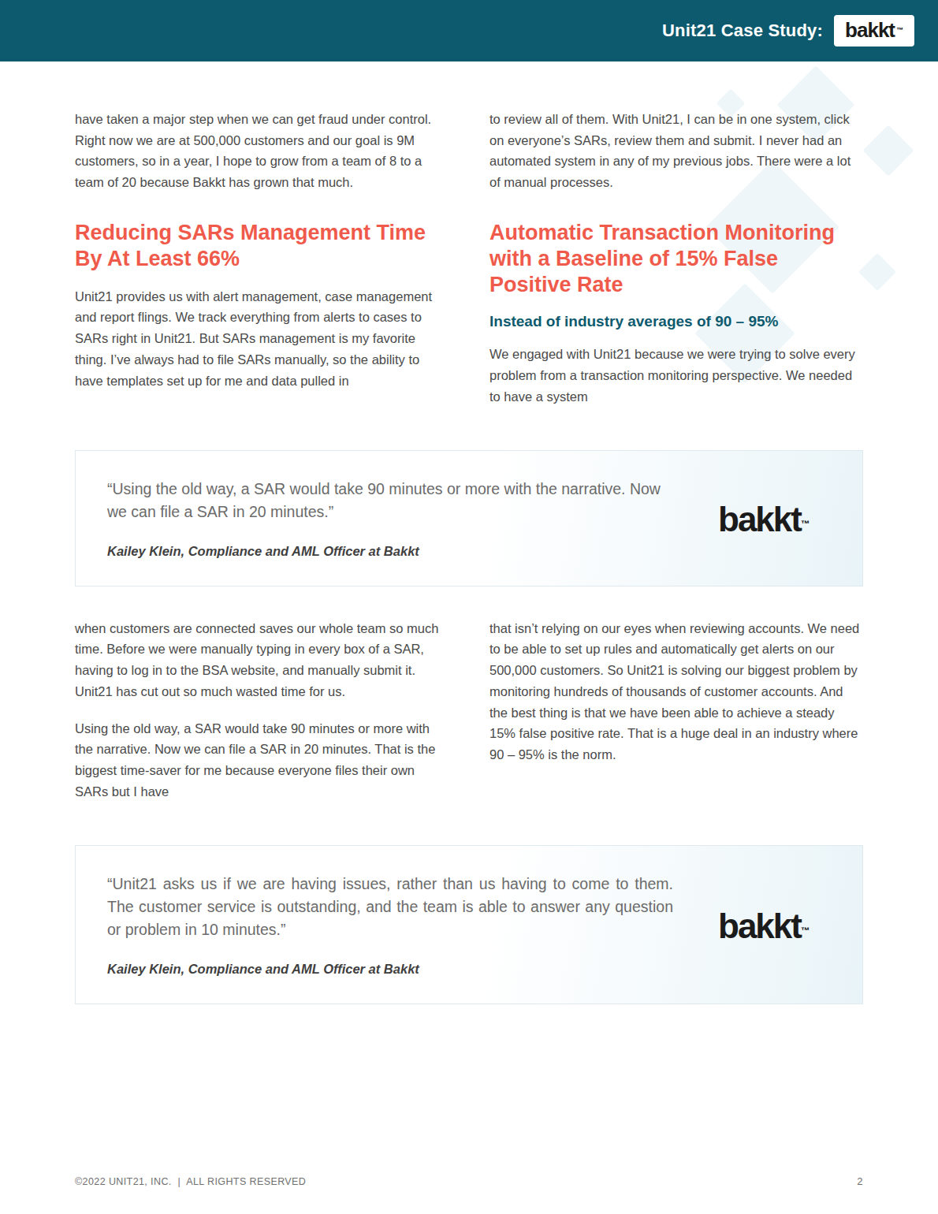Unit21 Case Study:
bakkt™
have taken a major step when we can get fraud under control. Right now we are at 500,000 customers and our goal is 9M customers, so in a year, I hope to grow from a team of 8 to a team of 20 because Bakkt has grown that much.
Reducing SARs Management Time By At Least 66%
Unit21 provides us with alert management, case management and report flings. We track every­thing from alerts to cases to SARs right in Unit21. But SARs management is my favorite thing. I’ve always had to file SARs manually, so the ability to have templates set up for me and data pulled in
to review all of them. With Unit21, I can be in one system, click on everyone’s SARs, review them and submit. I never had an automated system in any of my previous jobs. There were a lot of manual processes.
Automatic Transaction Monitoring with a Baseline of 15% False Positive Rate
Instead of industry averages of 90 – 95%
We engaged with Unit21 because we were trying to solve every problem from a transaction moni­toring perspective. We needed to have a system
“Using the old way, a SAR would take 90 minutes or more with the narrative. Now we can file a SAR in 20 minutes.”
Kailey Klein, Compliance and AML Officer at Bakkt
bakkt™
when customers are connected saves our whole team so much time. Before we were manually typing in every box of a SAR, having to log in to the BSA website, and manually submit it. Unit21 has cut out so much wasted time for us.
Using the old way, a SAR would take 90 minutes or more with the narrative. Now we can file a SAR in 20 minutes. That is the biggest time-saver for me because everyone files their own SARs but I have
that isn’t relying on our eyes when reviewing accounts. We need to be able to set up rules and automatically get alerts on our 500,000 customers. So Unit21 is solving our biggest problem by monitoring hundreds of thousands of customer accounts. And the best thing is that we have been able to achieve a steady 15% false positive rate. That is a huge deal in an industry where 90 – 95% is the norm.
“Unit21 asks us if we are having issues, rather than us having to come to them. The customer service is outstanding, and the team is able to answer any question or problem in 10 minutes.”
Kailey Klein, Compliance and AML Officer at Bakkt
bakkt™
©2022 UNIT21, INC. | ALL RIGHTS RESERVED
2